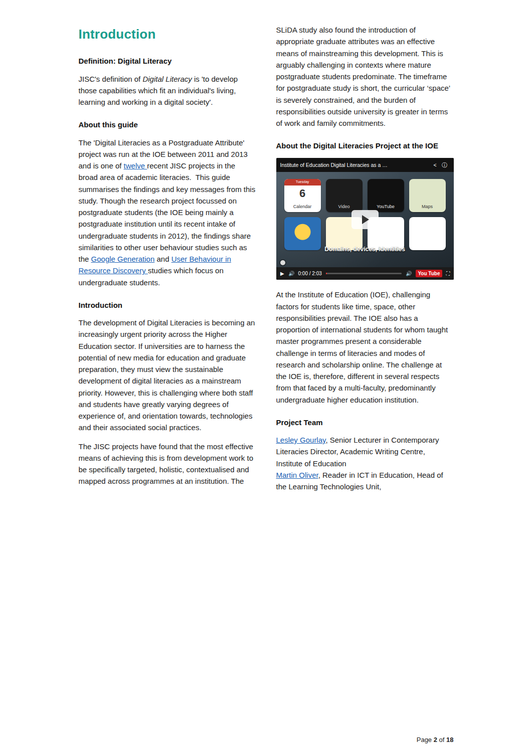Introduction
Definition: Digital Literacy
JISC's definition of Digital Literacy is 'to develop those capabilities which fit an individual's living, learning and working in a digital society'.
About this guide
The 'Digital Literacies as a Postgraduate Attribute' project was run at the IOE between 2011 and 2013 and is one of twelve recent JISC projects in the broad area of academic literacies. This guide summarises the findings and key messages from this study. Though the research project focussed on postgraduate students (the IOE being mainly a postgraduate institution until its recent intake of undergraduate students in 2012), the findings share similarities to other user behaviour studies such as the Google Generation and User Behaviour in Resource Discovery studies which focus on undergraduate students.
Introduction
The development of Digital Literacies is becoming an increasingly urgent priority across the Higher Education sector. If universities are to harness the potential of new media for education and graduate preparation, they must view the sustainable development of digital literacies as a mainstream priority. However, this is challenging where both staff and students have greatly varying degrees of experience of, and orientation towards, technologies and their associated social practices.
The JISC projects have found that the most effective means of achieving this is from development work to be specifically targeted, holistic, contextualised and mapped across programmes at an institution. The SLiDA study also found the introduction of appropriate graduate attributes was an effective means of mainstreaming this development. This is arguably challenging in contexts where mature postgraduate students predominate. The timeframe for postgraduate study is short, the curricular ‘space’ is severely constrained, and the burden of responsibilities outside university is greater in terms of work and family commitments.
About the Digital Literacies Project at the IOE
Institute of Education Digital Literacies as a … < ⓘ
Calendar
Video
YouTube
Maps
Domains, devices, identities
▶ 🔊 0:00 / 2:03 🔊 You Tube ⛶
At the Institute of Education (IOE), challenging factors for students like time, space, other responsibilities prevail. The IOE also has a proportion of international students for whom taught master programmes present a considerable challenge in terms of literacies and modes of research and scholarship online. The challenge at the IOE is, therefore, different in several respects from that faced by a multi-faculty, predominantly undergraduate higher education institution.
Project Team
Lesley Gourlay, Senior Lecturer in Contemporary Literacies Director, Academic Writing Centre, Institute of Education
Martin Oliver, Reader in ICT in Education, Head of the Learning Technologies Unit,
Page 2 of 18